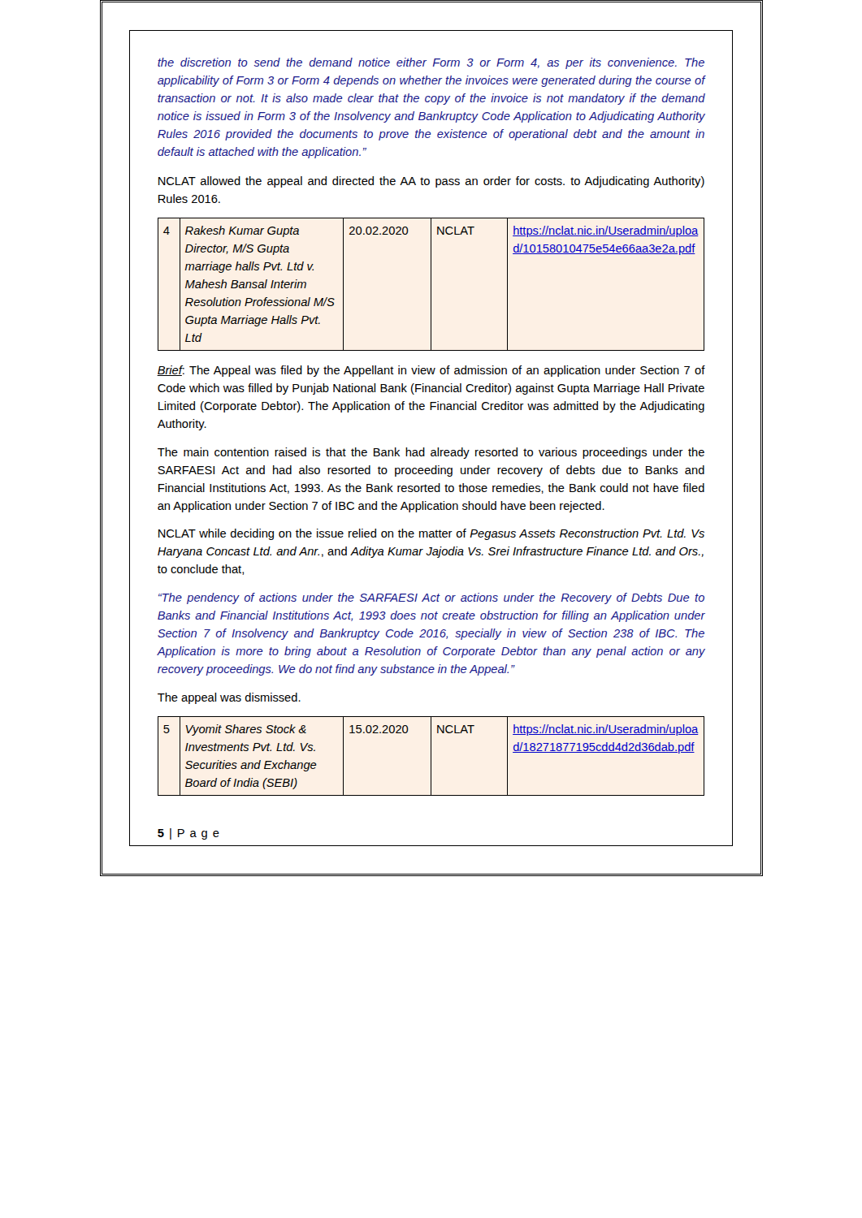the discretion to send the demand notice either Form 3 or Form 4, as per its convenience. The applicability of Form 3 or Form 4 depends on whether the invoices were generated during the course of transaction or not. It is also made clear that the copy of the invoice is not mandatory if the demand notice is issued in Form 3 of the Insolvency and Bankruptcy Code Application to Adjudicating Authority Rules 2016 provided the documents to prove the existence of operational debt and the amount in default is attached with the application.”
NCLAT allowed the appeal and directed the AA to pass an order for costs. to Adjudicating Authority) Rules 2016.
| 4 | Rakesh Kumar Gupta Director, M/S Gupta marriage halls Pvt. Ltd v. Mahesh Bansal Interim Resolution Professional M/S Gupta Marriage Halls Pvt. Ltd | 20.02.2020 | NCLAT | https://nclat.nic.in/Useradmin/upload/10158010475e54e66aa3e2a.pdf |
Brief: The Appeal was filed by the Appellant in view of admission of an application under Section 7 of Code which was filled by Punjab National Bank (Financial Creditor) against Gupta Marriage Hall Private Limited (Corporate Debtor). The Application of the Financial Creditor was admitted by the Adjudicating Authority.
The main contention raised is that the Bank had already resorted to various proceedings under the SARFAESI Act and had also resorted to proceeding under recovery of debts due to Banks and Financial Institutions Act, 1993. As the Bank resorted to those remedies, the Bank could not have filed an Application under Section 7 of IBC and the Application should have been rejected.
NCLAT while deciding on the issue relied on the matter of Pegasus Assets Reconstruction Pvt. Ltd. Vs Haryana Concast Ltd. and Anr., and Aditya Kumar Jajodia Vs. Srei Infrastructure Finance Ltd. and Ors., to conclude that,
“The pendency of actions under the SARFAESI Act or actions under the Recovery of Debts Due to Banks and Financial Institutions Act, 1993 does not create obstruction for filling an Application under Section 7 of Insolvency and Bankruptcy Code 2016, specially in view of Section 238 of IBC. The Application is more to bring about a Resolution of Corporate Debtor than any penal action or any recovery proceedings. We do not find any substance in the Appeal.”
The appeal was dismissed.
| 5 | Vyomit Shares Stock & Investments Pvt. Ltd. Vs. Securities and Exchange Board of India (SEBI) | 15.02.2020 | NCLAT | https://nclat.nic.in/Useradmin/upload/18271877195cdd4d2d36dab.pdf |
5 | P a g e